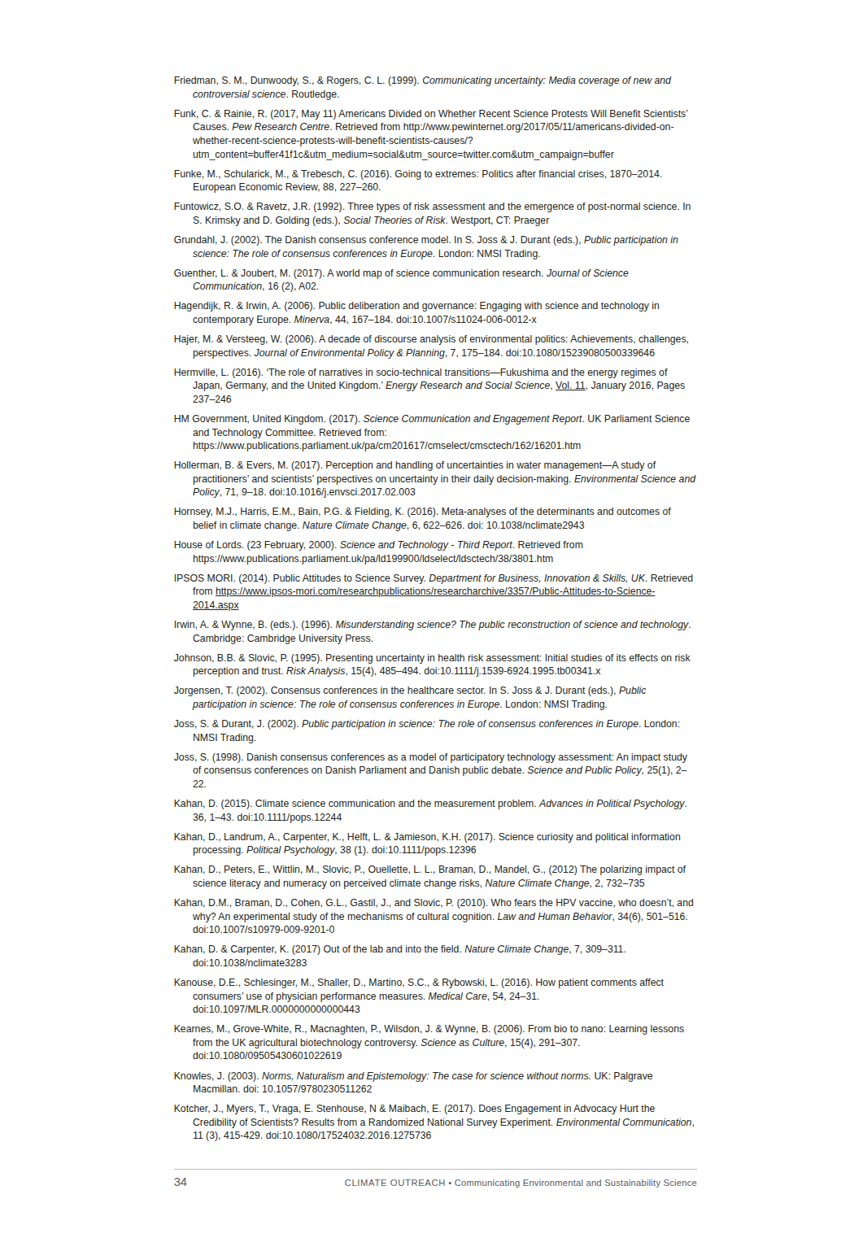Friedman, S. M., Dunwoody, S., & Rogers, C. L. (1999). Communicating uncertainty: Media coverage of new and controversial science. Routledge.
Funk, C. & Rainie, R. (2017, May 11) Americans Divided on Whether Recent Science Protests Will Benefit Scientists’ Causes. Pew Research Centre. Retrieved from http://www.pewinternet.org/2017/05/11/americans-divided-on-whether-recent-science-protests-will-benefit-scientists-causes/?utm_content=buffer41f1c&utm_medium=social&utm_source=twitter.com&utm_campaign=buffer
Funke, M., Schularick, M., & Trebesch, C. (2016). Going to extremes: Politics after financial crises, 1870–2014. European Economic Review, 88, 227–260.
Funtowicz, S.O. & Ravetz, J.R. (1992). Three types of risk assessment and the emergence of post-normal science. In S. Krimsky and D. Golding (eds.), Social Theories of Risk. Westport, CT: Praeger
Grundahl, J. (2002). The Danish consensus conference model. In S. Joss & J. Durant (eds.), Public participation in science: The role of consensus conferences in Europe. London: NMSI Trading.
Guenther, L. & Joubert, M. (2017). A world map of science communication research. Journal of Science Communication, 16 (2), A02.
Hagendijk, R. & Irwin, A. (2006). Public deliberation and governance: Engaging with science and technology in contemporary Europe. Minerva, 44, 167–184. doi:10.1007/s11024-006-0012-x
Hajer, M. & Versteeg, W. (2006). A decade of discourse analysis of environmental politics: Achievements, challenges, perspectives. Journal of Environmental Policy & Planning, 7, 175–184. doi:10.1080/15239080500339646
Hermville, L. (2016). ‘The role of narratives in socio-technical transitions—Fukushima and the energy regimes of Japan, Germany, and the United Kingdom.’ Energy Research and Social Science, Vol. 11, January 2016, Pages 237–246
HM Government, United Kingdom. (2017). Science Communication and Engagement Report. UK Parliament Science and Technology Committee. Retrieved from: https://www.publications.parliament.uk/pa/cm201617/cmselect/cmsctech/162/16201.htm
Hollerman, B. & Evers, M. (2017). Perception and handling of uncertainties in water management—A study of practitioners’ and scientists’ perspectives on uncertainty in their daily decision-making. Environmental Science and Policy, 71, 9–18. doi:10.1016/j.envsci.2017.02.003
Hornsey, M.J., Harris, E.M., Bain, P.G. & Fielding, K. (2016). Meta-analyses of the determinants and outcomes of belief in climate change. Nature Climate Change, 6, 622–626. doi: 10.1038/nclimate2943
House of Lords. (23 February, 2000). Science and Technology - Third Report. Retrieved from https://www.publications.parliament.uk/pa/ld199900/ldselect/ldsctech/38/3801.htm
IPSOS MORI. (2014). Public Attitudes to Science Survey. Department for Business, Innovation & Skills, UK. Retrieved from https://www.ipsos-mori.com/researchpublications/researcharchive/3357/Public-Attitudes-to-Science-2014.aspx
Irwin, A. & Wynne, B. (eds.). (1996). Misunderstanding science? The public reconstruction of science and technology. Cambridge: Cambridge University Press.
Johnson, B.B. & Slovic, P. (1995). Presenting uncertainty in health risk assessment: Initial studies of its effects on risk perception and trust. Risk Analysis, 15(4), 485–494. doi:10.1111/j.1539-6924.1995.tb00341.x
Jorgensen, T. (2002). Consensus conferences in the healthcare sector. In S. Joss & J. Durant (eds.), Public participation in science: The role of consensus conferences in Europe. London: NMSI Trading.
Joss, S. & Durant, J. (2002). Public participation in science: The role of consensus conferences in Europe. London: NMSI Trading.
Joss, S. (1998). Danish consensus conferences as a model of participatory technology assessment: An impact study of consensus conferences on Danish Parliament and Danish public debate. Science and Public Policy, 25(1), 2–22.
Kahan, D. (2015). Climate science communication and the measurement problem. Advances in Political Psychology. 36, 1–43. doi:10.1111/pops.12244
Kahan, D., Landrum, A., Carpenter, K., Helft, L. & Jamieson, K.H. (2017). Science curiosity and political information processing. Political Psychology, 38 (1). doi:10.1111/pops.12396
Kahan, D., Peters, E., Wittlin, M., Slovic, P., Ouellette, L. L., Braman, D., Mandel, G., (2012) The polarizing impact of science literacy and numeracy on perceived climate change risks, Nature Climate Change, 2, 732–735
Kahan, D.M., Braman, D., Cohen, G.L., Gastil, J., and Slovic, P. (2010). Who fears the HPV vaccine, who doesn’t, and why? An experimental study of the mechanisms of cultural cognition. Law and Human Behavior, 34(6), 501–516. doi:10.1007/s10979-009-9201-0
Kahan, D. & Carpenter, K. (2017) Out of the lab and into the field. Nature Climate Change, 7, 309–311. doi:10.1038/nclimate3283
Kanouse, D.E., Schlesinger, M., Shaller, D., Martino, S.C., & Rybowski, L. (2016). How patient comments affect consumers’ use of physician performance measures. Medical Care, 54, 24–31. doi:10.1097/MLR.0000000000000443
Kearnes, M., Grove-White, R., Macnaghten, P., Wilsdon, J. & Wynne, B. (2006). From bio to nano: Learning lessons from the UK agricultural biotechnology controversy. Science as Culture, 15(4), 291–307. doi:10.1080/09505430601022619
Knowles, J. (2003). Norms, Naturalism and Epistemology: The case for science without norms. UK: Palgrave Macmillan. doi: 10.1057/9780230511262
Kotcher, J., Myers, T., Vraga, E. Stenhouse, N & Maibach, E. (2017). Does Engagement in Advocacy Hurt the Credibility of Scientists? Results from a Randomized National Survey Experiment. Environmental Communication, 11 (3), 415-429. doi:10.1080/17524032.2016.1275736
34 CLIMATE OUTREACH • Communicating Environmental and Sustainability Science